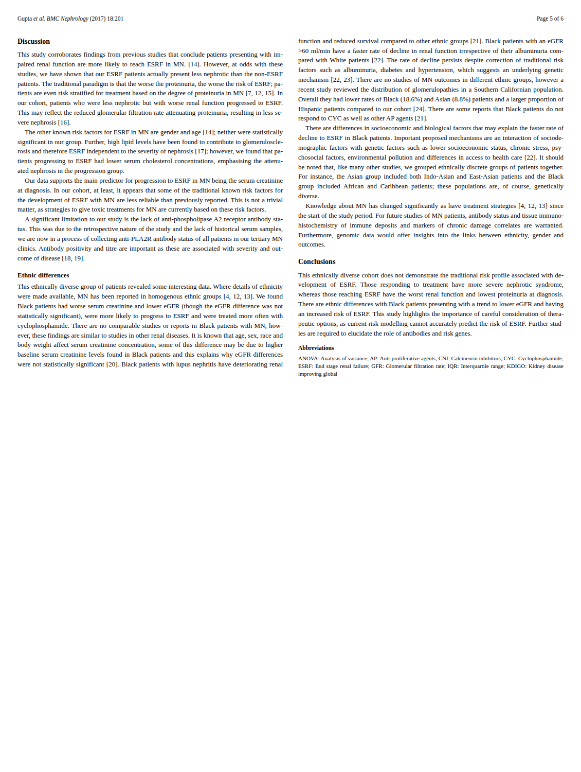Gupta et al. BMC Nephrology (2017) 18:201 Page 5 of 6
Discussion
This study corroborates findings from previous studies that conclude patients presenting with impaired renal function are more likely to reach ESRF in MN. [14]. However, at odds with these studies, we have shown that our ESRF patients actually present less nephrotic than the non-ESRF patients. The traditional paradigm is that the worse the proteinuria, the worse the risk of ESRF; patients are even risk stratified for treatment based on the degree of proteinuria in MN [7, 12, 15]. In our cohort, patients who were less nephrotic but with worse renal function progressed to ESRF. This may reflect the reduced glomerular filtration rate attenuating proteinuria, resulting in less severe nephrosis [16].
The other known risk factors for ESRF in MN are gender and age [14]; neither were statistically significant in our group. Further, high lipid levels have been found to contribute to glomerulosclerosis and therefore ESRF independent to the severity of nephrosis [17]; however, we found that patients progressing to ESRF had lower serum cholesterol concentrations, emphasising the attenuated nephrosis in the progression group.
Our data supports the main predictor for progression to ESRF in MN being the serum creatinine at diagnosis. In our cohort, at least, it appears that some of the traditional known risk factors for the development of ESRF with MN are less reliable than previously reported. This is not a trivial matter, as strategies to give toxic treatments for MN are currently based on these risk factors.
A significant limitation to our study is the lack of anti-phospholipase A2 receptor antibody status. This was due to the retrospective nature of the study and the lack of historical serum samples, we are now in a process of collecting anti-PLA2R antibody status of all patients in our tertiary MN clinics. Antibody positivity and titre are important as these are associated with severity and outcome of disease [18, 19].
Ethnic differences
This ethnically diverse group of patients revealed some interesting data. Where details of ethnicity were made available, MN has been reported in homogenous ethnic groups [4, 12, 13]. We found Black patients had worse serum creatinine and lower eGFR (though the eGFR difference was not statistically significant), were more likely to progress to ESRF and were treated more often with cyclophosphamide. There are no comparable studies or reports in Black patients with MN, however, these findings are similar to studies in other renal diseases. It is known that age, sex, race and body weight affect serum creatinine concentration, some of this difference may be due to higher baseline serum creatinine levels found in Black patients and this explains why eGFR differences were not statistically significant [20]. Black patients with lupus nephritis have deteriorating renal function and reduced survival compared to other ethnic groups [21]. Black patients with an eGFR >60 ml/min have a faster rate of decline in renal function irrespective of their albuminuria compared with White patients [22]. The rate of decline persists despite correction of traditional risk factors such as albuminuria, diabetes and hypertension, which suggests an underlying genetic mechanism [22, 23]. There are no studies of MN outcomes in different ethnic groups, however a recent study reviewed the distribution of glomerulopathies in a Southern Californian population. Overall they had lower rates of Black (18.6%) and Asian (8.8%) patients and a larger proportion of Hispanic patients compared to our cohort [24]. There are some reports that Black patients do not respond to CYC as well as other AP agents [21].
There are differences in socioeconomic and biological factors that may explain the faster rate of decline to ESRF in Black patients. Important proposed mechanisms are an interaction of sociodemographic factors with genetic factors such as lower socioeconomic status, chronic stress, psychosocial factors, environmental pollution and differences in access to health care [22]. It should be noted that, like many other studies, we grouped ethnically discrete groups of patients together. For instance, the Asian group included both Indo-Asian and East-Asian patients and the Black group included African and Caribbean patients; these populations are, of course, genetically diverse.
Knowledge about MN has changed significantly as have treatment strategies [4, 12, 13] since the start of the study period. For future studies of MN patients, antibody status and tissue immunohistochemistry of immune deposits and markers of chronic damage correlates are warranted. Furthermore, genomic data would offer insights into the links between ethnicity, gender and outcomes.
Conclusions
This ethnically diverse cohort does not demonstrate the traditional risk profile associated with development of ESRF. Those responding to treatment have more severe nephrotic syndrome, whereas those reaching ESRF have the worst renal function and lowest proteinuria at diagnosis. There are ethnic differences with Black patients presenting with a trend to lower eGFR and having an increased risk of ESRF. This study highlights the importance of careful consideration of therapeutic options, as current risk modelling cannot accurately predict the risk of ESRF. Further studies are required to elucidate the role of antibodies and risk genes.
Abbreviations
ANOVA: Analysis of variance; AP: Anti-proliferative agents; CNI: Calcineurin inhibitors; CYC: Cyclophosphamide; ESRF: End stage renal failure; GFR: Glomerular filtration rate; IQR: Interquartile range; KDIGO: Kidney disease improving global